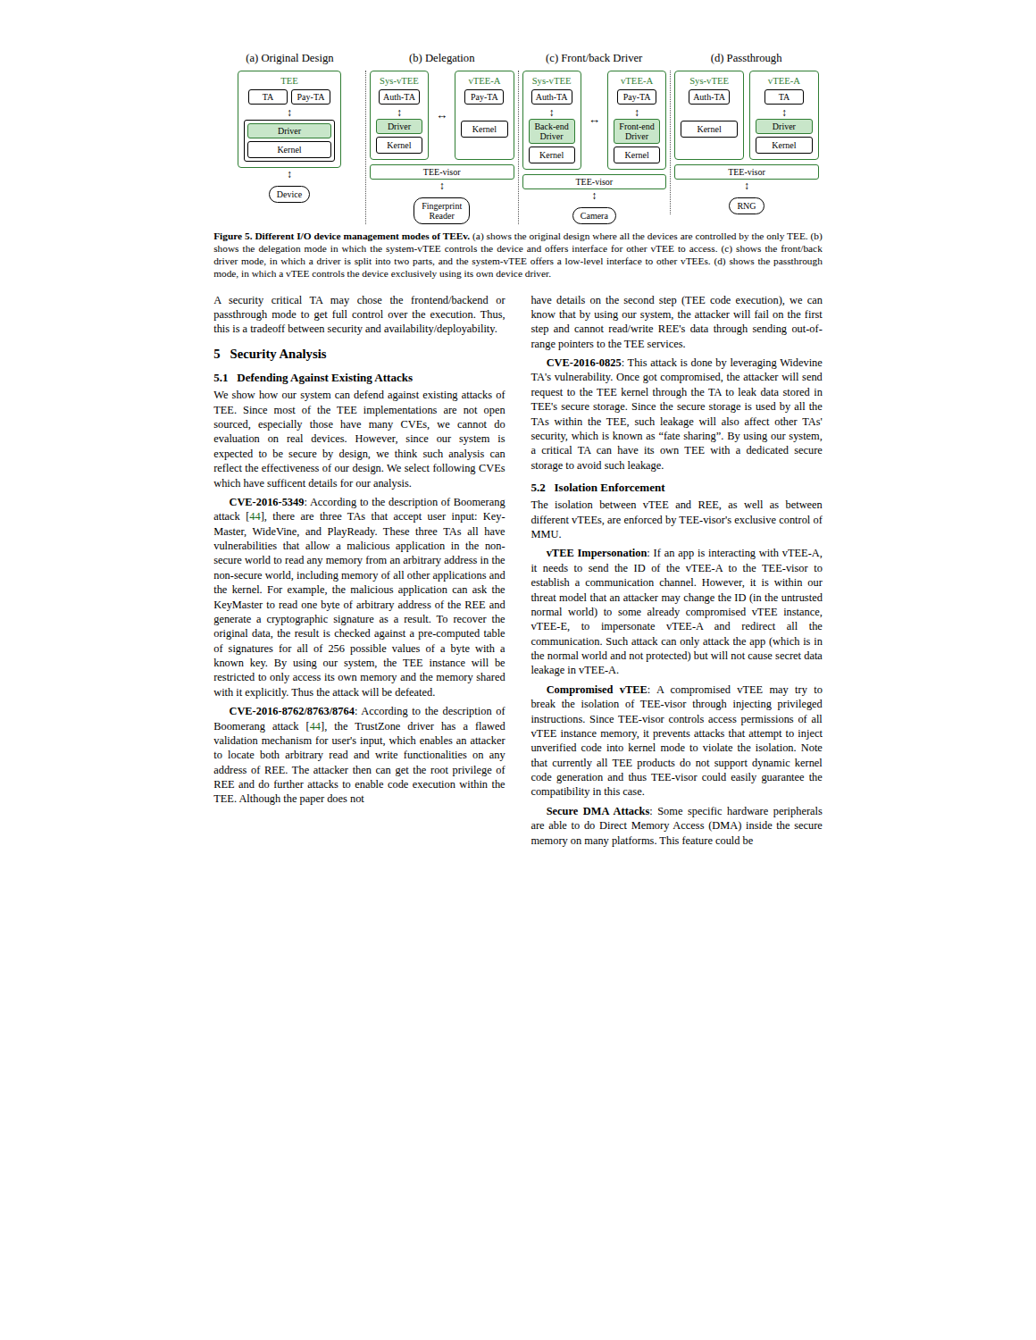(a) Original Design (b) Delegation (c) Front/back Driver (d) Passthrough
TEE
TA
Pay-TA
↕
Driver
Kernel
↕
Device
Sys-vTEE
Auth-TA
↕
Driver
Kernel
↔
vTEE-A
Pay-TA
Kernel
TEE-visor
↕
Fingerprint
Reader
Sys-vTEE
Auth-TA
↕
Back-end
Driver
Kernel
↔
vTEE-A
Pay-TA
↕
Front-end
Driver
Kernel
TEE-visor
↕
Camera
Sys-vTEE
Auth-TA
Kernel
vTEE-A
TA
↕
Driver
Kernel
TEE-visor
↕
RNG
Figure 5. Different I/O device management modes of TEEv. (a) shows the original design where all the devices are controlled by the only TEE. (b) shows the delegation mode in which the system-vTEE controls the device and offers interface for other vTEE to access. (c) shows the front/back driver mode, in which a driver is split into two parts, and the system-vTEE offers a low-level interface to other vTEEs. (d) shows the passthrough mode, in which a vTEE controls the device exclusively using its own device driver.
A security critical TA may chose the frontend/backend or passthrough mode to get full control over the execution. Thus, this is a tradeoff between security and availability/deployability.
5 Security Analysis
5.1 Defending Against Existing Attacks
We show how our system can defend against existing attacks of TEE. Since most of the TEE implementations are not open sourced, especially those have many CVEs, we cannot do evaluation on real devices. However, since our system is expected to be secure by design, we think such analysis can reflect the effectiveness of our design. We select following CVEs which have sufficent details for our analysis.
CVE-2016-5349: According to the description of Boomerang attack [44], there are three TAs that accept user input: Key-Master, WideVine, and PlayReady. These three TAs all have vulnerabilities that allow a malicious application in the non-secure world to read any memory from an arbitrary address in the non-secure world, including memory of all other applications and the kernel. For example, the malicious application can ask the KeyMaster to read one byte of arbitrary address of the REE and generate a cryptographic signature as a result. To recover the original data, the result is checked against a pre-computed table of signatures for all of 256 possible values of a byte with a known key. By using our system, the TEE instance will be restricted to only access its own memory and the memory shared with it explicitly. Thus the attack will be defeated.
CVE-2016-8762/8763/8764: According to the description of Boomerang attack [44], the TrustZone driver has a flawed validation mechanism for user's input, which enables an attacker to locate both arbitrary read and write functionalities on any address of REE. The attacker then can get the root privilege of REE and do further attacks to enable code execution within the TEE. Although the paper does not
have details on the second step (TEE code execution), we can know that by using our system, the attacker will fail on the first step and cannot read/write REE's data through sending out-of-range pointers to the TEE services.
CVE-2016-0825: This attack is done by leveraging Widevine TA's vulnerability. Once got compromised, the attacker will send request to the TEE kernel through the TA to leak data stored in TEE's secure storage. Since the secure storage is used by all the TAs within the TEE, such leakage will also affect other TAs' security, which is known as “fate sharing”. By using our system, a critical TA can have its own TEE with a dedicated secure storage to avoid such leakage.
5.2 Isolation Enforcement
The isolation between vTEE and REE, as well as between different vTEEs, are enforced by TEE-visor's exclusive control of MMU.
vTEE Impersonation: If an app is interacting with vTEE-A, it needs to send the ID of the vTEE-A to the TEE-visor to establish a communication channel. However, it is within our threat model that an attacker may change the ID (in the untrusted normal world) to some already compromised vTEE instance, vTEE-E, to impersonate vTEE-A and redirect all the communication. Such attack can only attack the app (which is in the normal world and not protected) but will not cause secret data leakage in vTEE-A.
Compromised vTEE: A compromised vTEE may try to break the isolation of TEE-visor through injecting privileged instructions. Since TEE-visor controls access permissions of all vTEE instance memory, it prevents attacks that attempt to inject unverified code into kernel mode to violate the isolation. Note that currently all TEE products do not support dynamic kernel code generation and thus TEE-visor could easily guarantee the compatibility in this case.
Secure DMA Attacks: Some specific hardware peripherals are able to do Direct Memory Access (DMA) inside the secure memory on many platforms. This feature could be